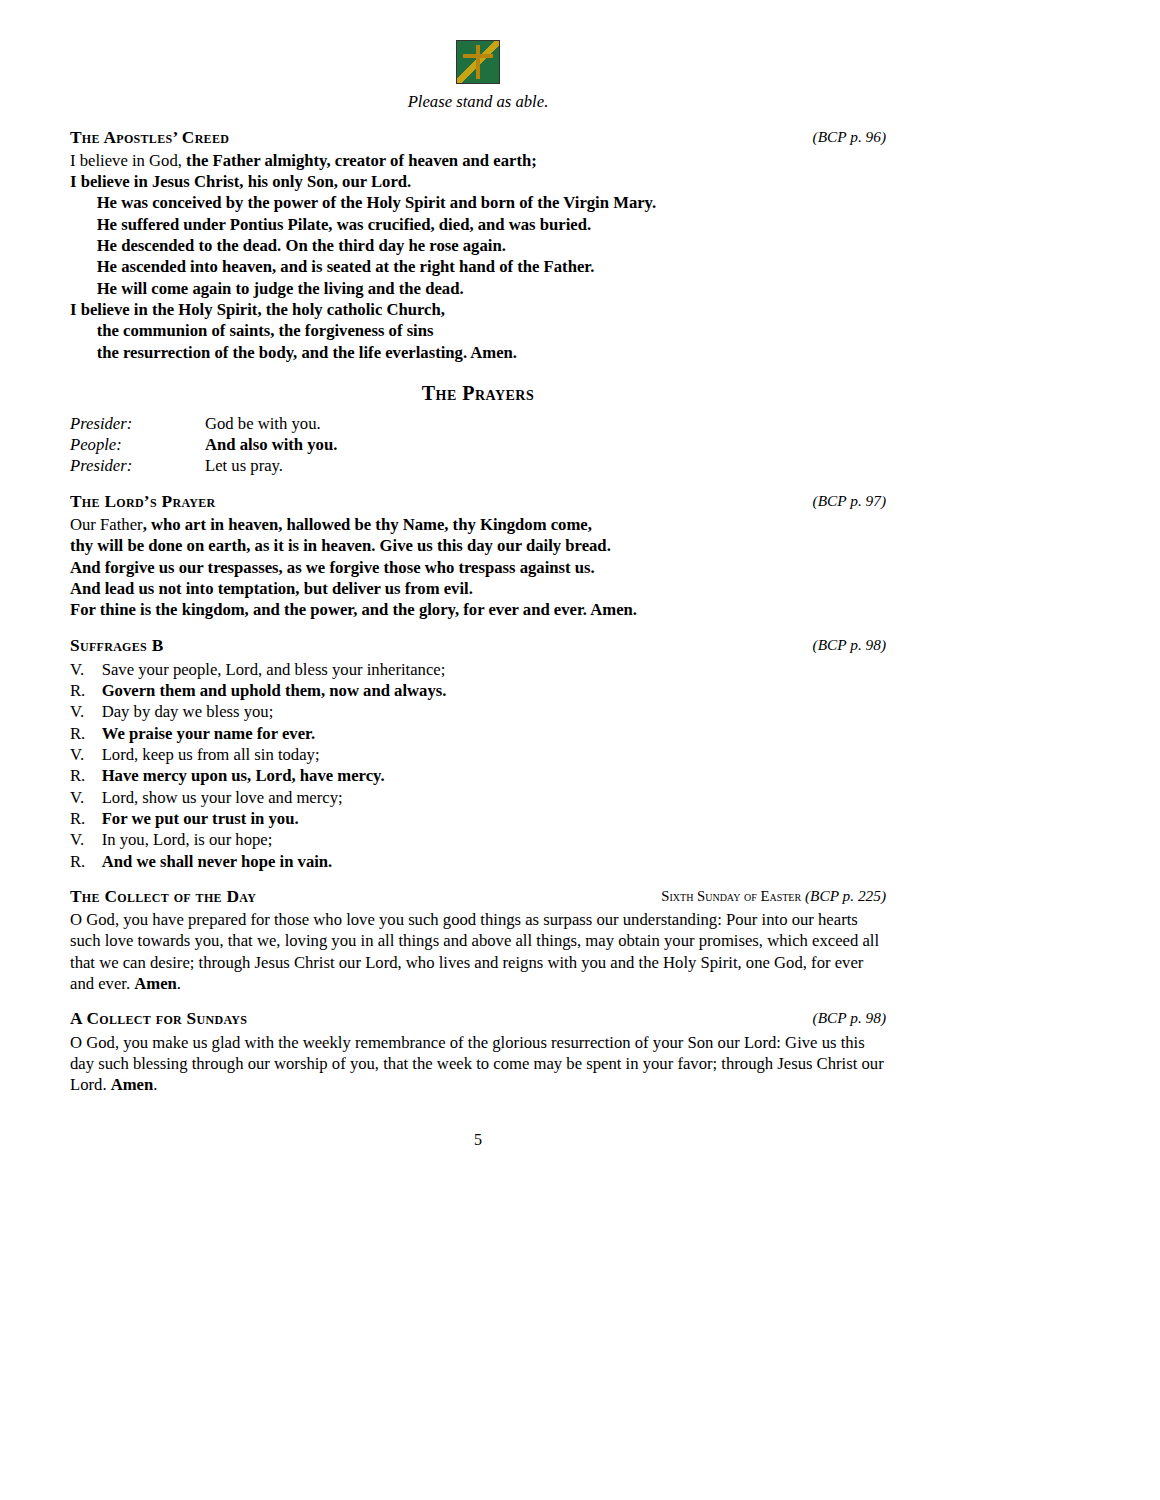Please stand as able.
The Apostles’ Creed (BCP p. 96)
I believe in God, the Father almighty, creator of heaven and earth;
I believe in Jesus Christ, his only Son, our Lord.
He was conceived by the power of the Holy Spirit and born of the Virgin Mary.
He suffered under Pontius Pilate, was crucified, died, and was buried.
He descended to the dead. On the third day he rose again.
He ascended into heaven, and is seated at the right hand of the Father.
He will come again to judge the living and the dead.
I believe in the Holy Spirit, the holy catholic Church,
the communion of saints, the forgiveness of sins
the resurrection of the body, and the life everlasting. Amen.
The Prayers
| Presider: | God be with you. |
| People: | And also with you. |
| Presider: | Let us pray. |
The Lord’s Prayer (BCP p. 97)
Our Father, who art in heaven, hallowed be thy Name, thy Kingdom come,
thy will be done on earth, as it is in heaven. Give us this day our daily bread.
And forgive us our trespasses, as we forgive those who trespass against us.
And lead us not into temptation, but deliver us from evil.
For thine is the kingdom, and the power, and the glory, for ever and ever. Amen.
Suffrages B (BCP p. 98)
| V. | Save your people, Lord, and bless your inheritance; |
| R. | Govern them and uphold them, now and always. |
| V. | Day by day we bless you; |
| R. | We praise your name for ever. |
| V. | Lord, keep us from all sin today; |
| R. | Have mercy upon us, Lord, have mercy. |
| V. | Lord, show us your love and mercy; |
| R. | For we put our trust in you. |
| V. | In you, Lord, is our hope; |
| R. | And we shall never hope in vain. |
The Collect of the Day Sixth Sunday of Easter (BCP p. 225)
O God, you have prepared for those who love you such good things as surpass our understanding: Pour into our hearts such love towards you, that we, loving you in all things and above all things, may obtain your promises, which exceed all that we can desire; through Jesus Christ our Lord, who lives and reigns with you and the Holy Spirit, one God, for ever and ever. Amen.
A Collect for Sundays (BCP p. 98)
O God, you make us glad with the weekly remembrance of the glorious resurrection of your Son our Lord: Give us this day such blessing through our worship of you, that the week to come may be spent in your favor; through Jesus Christ our Lord. Amen.
5